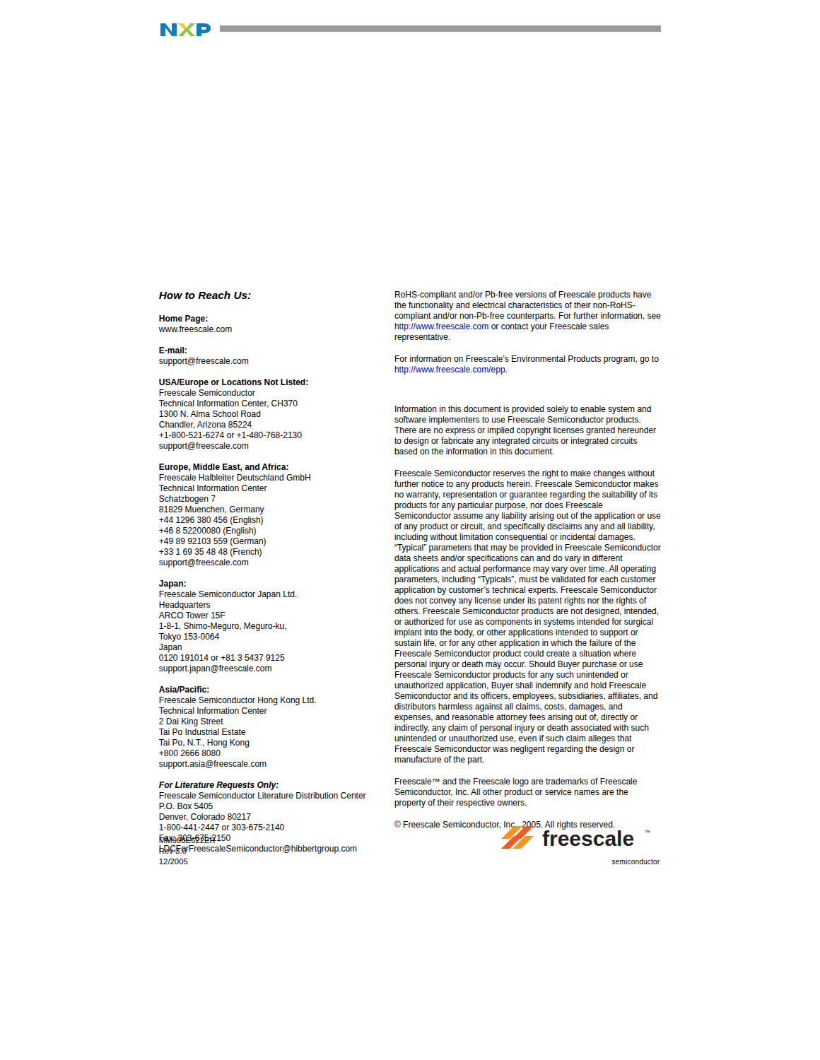How to Reach Us:
Home Page:
www.freescale.com
E-mail:
support@freescale.com
USA/Europe or Locations Not Listed:
Freescale Semiconductor
Technical Information Center, CH370
1300 N. Alma School Road
Chandler, Arizona 85224
+1-800-521-6274 or +1-480-768-2130
support@freescale.com
Europe, Middle East, and Africa:
Freescale Halbleiter Deutschland GmbH
Technical Information Center
Schatzbogen 7
81829 Muenchen, Germany
+44 1296 380 456 (English)
+46 8 52200080 (English)
+49 89 92103 559 (German)
+33 1 69 35 48 48 (French)
support@freescale.com
Japan:
Freescale Semiconductor Japan Ltd.
Headquarters
ARCO Tower 15F
1-8-1, Shimo-Meguro, Meguro-ku,
Tokyo 153-0064
Japan
0120 191014 or +81 3 5437 9125
support.japan@freescale.com
Asia/Pacific:
Freescale Semiconductor Hong Kong Ltd.
Technical Information Center
2 Dai King Street
Tai Po Industrial Estate
Tai Po, N.T., Hong Kong
+800 2666 8080
support.asia@freescale.com
For Literature Requests Only:
Freescale Semiconductor Literature Distribution Center
P.O. Box 5405
Denver, Colorado 80217
1-800-441-2447 or 303-675-2140
Fax: 303-675-2150
LDCForFreescaleSemiconductor@hibbertgroup.com
RoHS-compliant and/or Pb-free versions of Freescale products have the functionality and electrical characteristics of their non-RoHS-compliant and/or non-Pb-free counterparts. For further information, see http://www.freescale.com or contact your Freescale sales representative.
For information on Freescale’s Environmental Products program, go to http://www.freescale.com/epp.
Information in this document is provided solely to enable system and software implementers to use Freescale Semiconductor products. There are no express or implied copyright licenses granted hereunder to design or fabricate any integrated circuits or integrated circuits based on the information in this document.
Freescale Semiconductor reserves the right to make changes without further notice to any products herein. Freescale Semiconductor makes no warranty, representation or guarantee regarding the suitability of its products for any particular purpose, nor does Freescale Semiconductor assume any liability arising out of the application or use of any product or circuit, and specifically disclaims any and all liability, including without limitation consequential or incidental damages. “Typical” parameters that may be provided in Freescale Semiconductor data sheets and/or specifications can and do vary in different applications and actual performance may vary over time. All operating parameters, including “Typicals”, must be validated for each customer application by customer’s technical experts. Freescale Semiconductor does not convey any license under its patent rights nor the rights of others. Freescale Semiconductor products are not designed, intended, or authorized for use as components in systems intended for surgical implant into the body, or other applications intended to support or sustain life, or for any other application in which the failure of the Freescale Semiconductor product could create a situation where personal injury or death may occur. Should Buyer purchase or use Freescale Semiconductor products for any such unintended or unauthorized application, Buyer shall indemnify and hold Freescale Semiconductor and its officers, employees, subsidiaries, affiliates, and distributors harmless against all claims, costs, damages, and expenses, and reasonable attorney fees arising out of, directly or indirectly, any claim of personal injury or death associated with such unintended or unauthorized use, even if such claim alleges that Freescale Semiconductor was negligent regarding the design or manufacture of the part.
Freescale™ and the Freescale logo are trademarks of Freescale Semiconductor, Inc. All other product or service names are the property of their respective owners.
© Freescale Semiconductor, Inc., 2005. All rights reserved.
MM908E622ER
Rev 3.0
12/2005
freescale ™
semiconductor